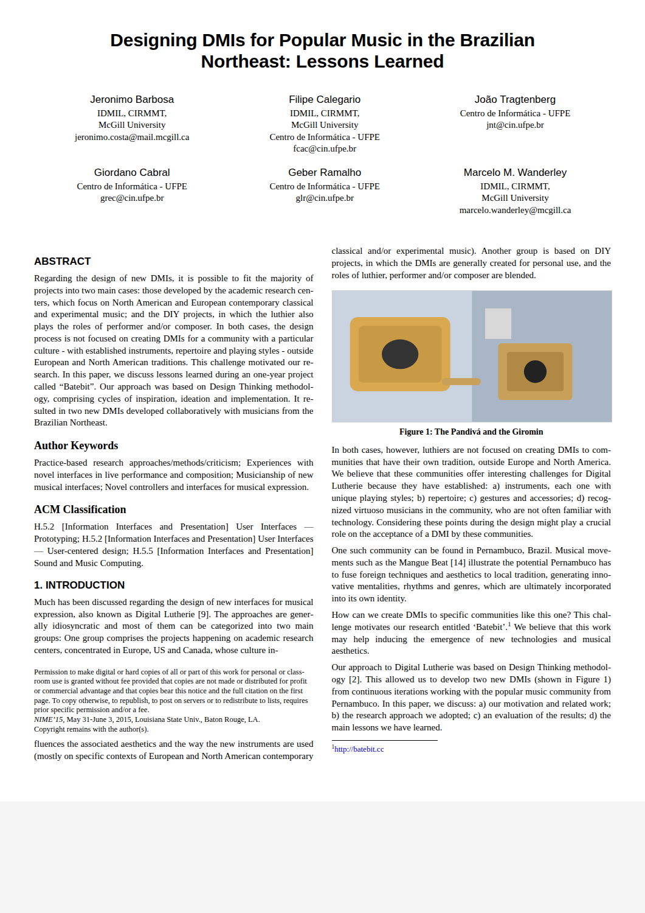Designing DMIs for Popular Music in the Brazilian
Northeast: Lessons Learned
| Jeronimo Barbosa IDMIL, CIRMMT, McGill University jeronimo.costa@mail.mcgill.ca | Filipe Calegario IDMIL, CIRMMT, McGill University Centro de Informática - UFPE fcac@cin.ufpe.br | João Tragtenberg Centro de Informática - UFPE jnt@cin.ufpe.br |
| Giordano Cabral Centro de Informática - UFPE grec@cin.ufpe.br | Geber Ramalho Centro de Informática - UFPE glr@cin.ufpe.br | Marcelo M. Wanderley IDMIL, CIRMMT, McGill University marcelo.wanderley@mcgill.ca |
ABSTRACT
Regarding the design of new DMIs, it is possible to fit the majority of projects into two main cases: those developed by the academic research centers, which focus on North American and European contemporary classical and experimental music; and the DIY projects, in which the luthier also plays the roles of performer and/or composer. In both cases, the design process is not focused on creating DMIs for a community with a particular culture - with established instruments, repertoire and playing styles - outside European and North American traditions. This challenge motivated our research. In this paper, we discuss lessons learned during an one-year project called “Batebit”. Our approach was based on Design Thinking methodology, comprising cycles of inspiration, ideation and implementation. It resulted in two new DMIs developed collaboratively with musicians from the Brazilian Northeast.
Author Keywords
Practice-based research approaches/methods/criticism; Experiences with novel interfaces in live performance and composition; Musicianship of new musical interfaces; Novel controllers and interfaces for musical expression.
ACM Classification
H.5.2 [Information Interfaces and Presentation] User Interfaces —Prototyping; H.5.2 [Information Interfaces and Presentation] User Interfaces — User-centered design; H.5.5 [Information Interfaces and Presentation] Sound and Music Computing.
1. INTRODUCTION
Much has been discussed regarding the design of new interfaces for musical expression, also known as Digital Lutherie [9]. The approaches are generally idiosyncratic and most of them can be categorized into two main groups: One group comprises the projects happening on academic research centers, concentrated in Europe, US and Canada, whose culture in-
Permission to make digital or hard copies of all or part of this work for personal or classroom use is granted without fee provided that copies are not made or distributed for profit or commercial advantage and that copies bear this notice and the full citation on the first page. To copy otherwise, to republish, to post on servers or to redistribute to lists, requires prior specific permission and/or a fee.
NIME’15, May 31-June 3, 2015, Louisiana State Univ., Baton Rouge, LA.
Copyright remains with the author(s).
fluences the associated aesthetics and the way the new instruments are used (mostly on specific contexts of European and North American contemporary classical and/or experimental music). Another group is based on DIY projects, in which the DMIs are generally created for personal use, and the roles of luthier, performer and/or composer are blended.
Figure 1: The Pandivá and the Giromin
In both cases, however, luthiers are not focused on creating DMIs to communities that have their own tradition, outside Europe and North America. We believe that these communities offer interesting challenges for Digital Lutherie because they have established: a) instruments, each one with unique playing styles; b) repertoire; c) gestures and accessories; d) recognized virtuoso musicians in the community, who are not often familiar with technology. Considering these points during the design might play a crucial role on the acceptance of a DMI by these communities.
One such community can be found in Pernambuco, Brazil. Musical movements such as the Mangue Beat [14] illustrate the potential Pernambuco has to fuse foreign techniques and aesthetics to local tradition, generating innovative mentalities, rhythms and genres, which are ultimately incorporated into its own identity.
How can we create DMIs to specific communities like this one? This challenge motivates our research entitled ‘Batebit’.1 We believe that this work may help inducing the emergence of new technologies and musical aesthetics.
Our approach to Digital Lutherie was based on Design Thinking methodology [2]. This allowed us to develop two new DMIs (shown in Figure 1) from continuous iterations working with the popular music community from Pernambuco. In this paper, we discuss: a) our motivation and related work; b) the research approach we adopted; c) an evaluation of the results; d) the main lessons we have learned.
1http://batebit.cc